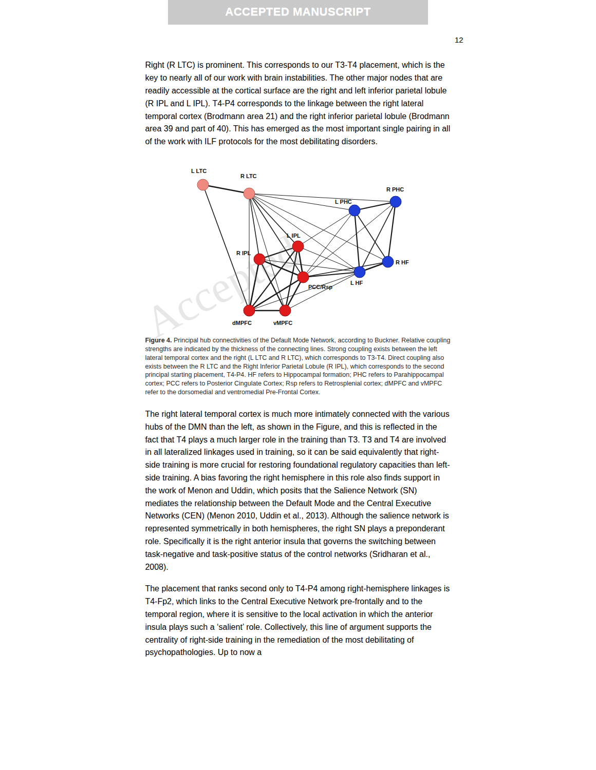ACCEPTED MANUSCRIPT
12
Right (R LTC) is prominent. This corresponds to our T3-T4 placement, which is the key to nearly all of our work with brain instabilities. The other major nodes that are readily accessible at the cortical surface are the right and left inferior parietal lobule (R IPL and L IPL). T4-P4 corresponds to the linkage between the right lateral temporal cortex (Brodmann area 21) and the right inferior parietal lobule (Brodmann area 39 and part of 40). This has emerged as the most important single pairing in all of the work with ILF protocols for the most debilitating disorders.
L LTC R LTC L PHC R PHC L IPL R IPL PCC/Rsp L HF R HF dMPFC vMPFC
Figure 4. Principal hub connectivities of the Default Mode Network, according to Buckner. Relative coupling strengths are indicated by the thickness of the connecting lines. Strong coupling exists between the left lateral temporal cortex and the right (L LTC and R LTC), which corresponds to T3-T4. Direct coupling also exists between the R LTC and the Right Inferior Parietal Lobule (R IPL), which corresponds to the second principal starting placement, T4-P4. HF refers to Hippocampal formation; PHC refers to Parahippocampal cortex; PCC refers to Posterior Cingulate Cortex; Rsp refers to Retrosplenial cortex; dMPFC and vMPFC refer to the dorsomedial and ventromedial Pre-Frontal Cortex.
The right lateral temporal cortex is much more intimately connected with the various hubs of the DMN than the left, as shown in the Figure, and this is reflected in the fact that T4 plays a much larger role in the training than T3. T3 and T4 are involved in all lateralized linkages used in training, so it can be said equivalently that right-side training is more crucial for restoring foundational regulatory capacities than left-side training. A bias favoring the right hemisphere in this role also finds support in the work of Menon and Uddin, which posits that the Salience Network (SN) mediates the relationship between the Default Mode and the Central Executive Networks (CEN) (Menon 2010, Uddin et al., 2013). Although the salience network is represented symmetrically in both hemispheres, the right SN plays a preponderant role. Specifically it is the right anterior insula that governs the switching between task-negative and task-positive status of the control networks (Sridharan et al., 2008).
The placement that ranks second only to T4-P4 among right-hemisphere linkages is T4-Fp2, which links to the Central Executive Network pre-frontally and to the temporal region, where it is sensitive to the local activation in which the anterior insula plays such a ‘salient’ role. Collectively, this line of argument supports the centrality of right-side training in the remediation of the most debilitating of psychopathologies. Up to now a
Accepted